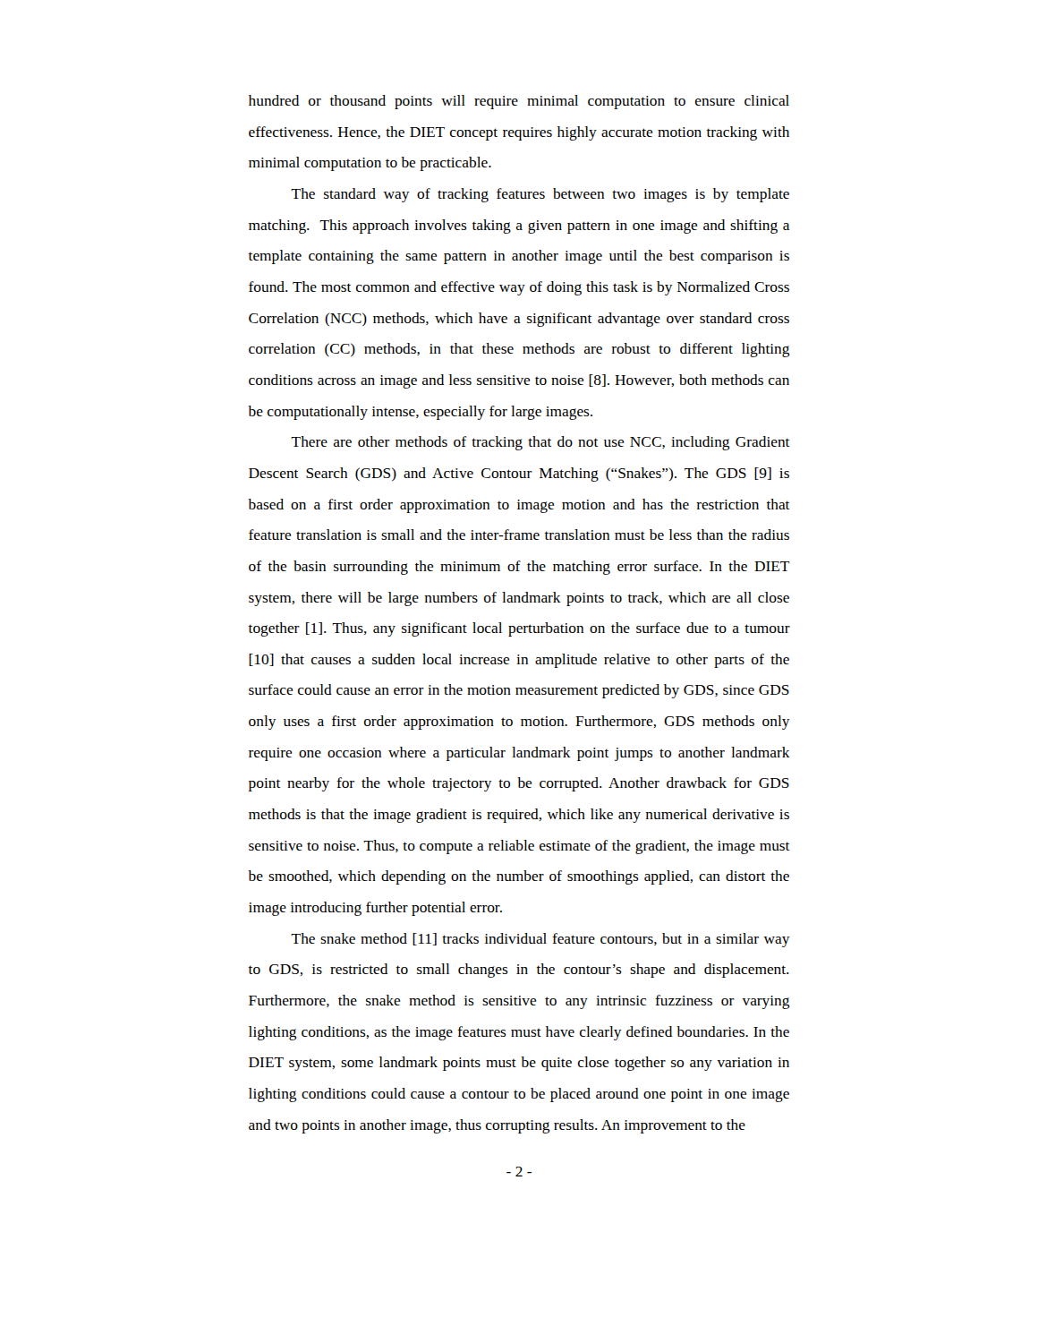hundred or thousand points will require minimal computation to ensure clinical effectiveness. Hence, the DIET concept requires highly accurate motion tracking with minimal computation to be practicable.
The standard way of tracking features between two images is by template matching. This approach involves taking a given pattern in one image and shifting a template containing the same pattern in another image until the best comparison is found. The most common and effective way of doing this task is by Normalized Cross Correlation (NCC) methods, which have a significant advantage over standard cross correlation (CC) methods, in that these methods are robust to different lighting conditions across an image and less sensitive to noise [8]. However, both methods can be computationally intense, especially for large images.
There are other methods of tracking that do not use NCC, including Gradient Descent Search (GDS) and Active Contour Matching (“Snakes”). The GDS [9] is based on a first order approximation to image motion and has the restriction that feature translation is small and the inter-frame translation must be less than the radius of the basin surrounding the minimum of the matching error surface. In the DIET system, there will be large numbers of landmark points to track, which are all close together [1]. Thus, any significant local perturbation on the surface due to a tumour [10] that causes a sudden local increase in amplitude relative to other parts of the surface could cause an error in the motion measurement predicted by GDS, since GDS only uses a first order approximation to motion. Furthermore, GDS methods only require one occasion where a particular landmark point jumps to another landmark point nearby for the whole trajectory to be corrupted. Another drawback for GDS methods is that the image gradient is required, which like any numerical derivative is sensitive to noise. Thus, to compute a reliable estimate of the gradient, the image must be smoothed, which depending on the number of smoothings applied, can distort the image introducing further potential error.
The snake method [11] tracks individual feature contours, but in a similar way to GDS, is restricted to small changes in the contour’s shape and displacement. Furthermore, the snake method is sensitive to any intrinsic fuzziness or varying lighting conditions, as the image features must have clearly defined boundaries. In the DIET system, some landmark points must be quite close together so any variation in lighting conditions could cause a contour to be placed around one point in one image and two points in another image, thus corrupting results. An improvement to the
- 2 -